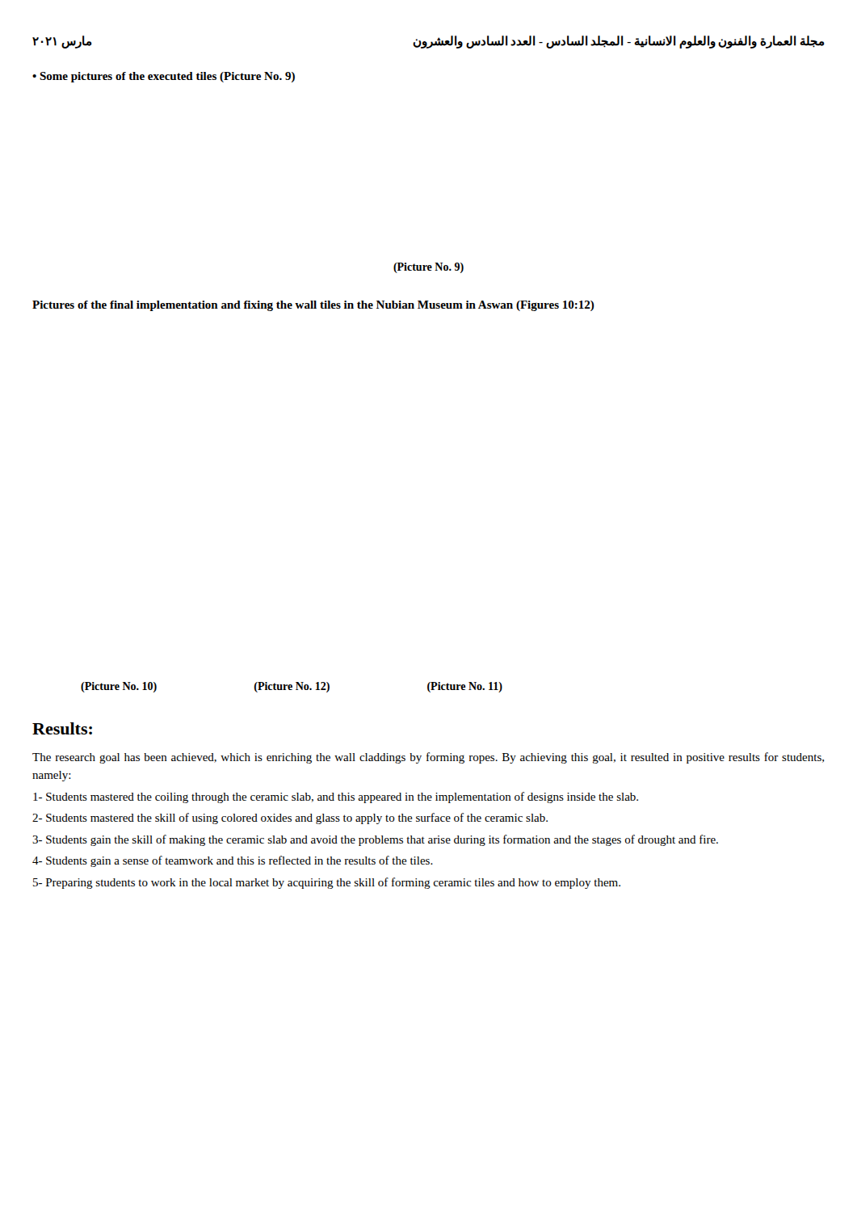مجلة العمارة والفنون والعلوم الانسانية - المجلد السادس - العدد السادس والعشرون مارس ٢٠٢١
• Some pictures of the executed tiles (Picture No. 9)
(Picture No. 9)
Pictures of the final implementation and fixing the wall tiles in the Nubian Museum in Aswan (Figures 10:12)
(Picture No. 10) (Picture No. 12) (Picture No. 11)
Results:
The research goal has been achieved, which is enriching the wall claddings by forming ropes. By achieving this goal, it resulted in positive results for students, namely:
1- Students mastered the coiling through the ceramic slab, and this appeared in the implementation of designs inside the slab.
2- Students mastered the skill of using colored oxides and glass to apply to the surface of the ceramic slab.
3- Students gain the skill of making the ceramic slab and avoid the problems that arise during its formation and the stages of drought and fire.
4- Students gain a sense of teamwork and this is reflected in the results of the tiles.
5- Preparing students to work in the local market by acquiring the skill of forming ceramic tiles and how to employ them.